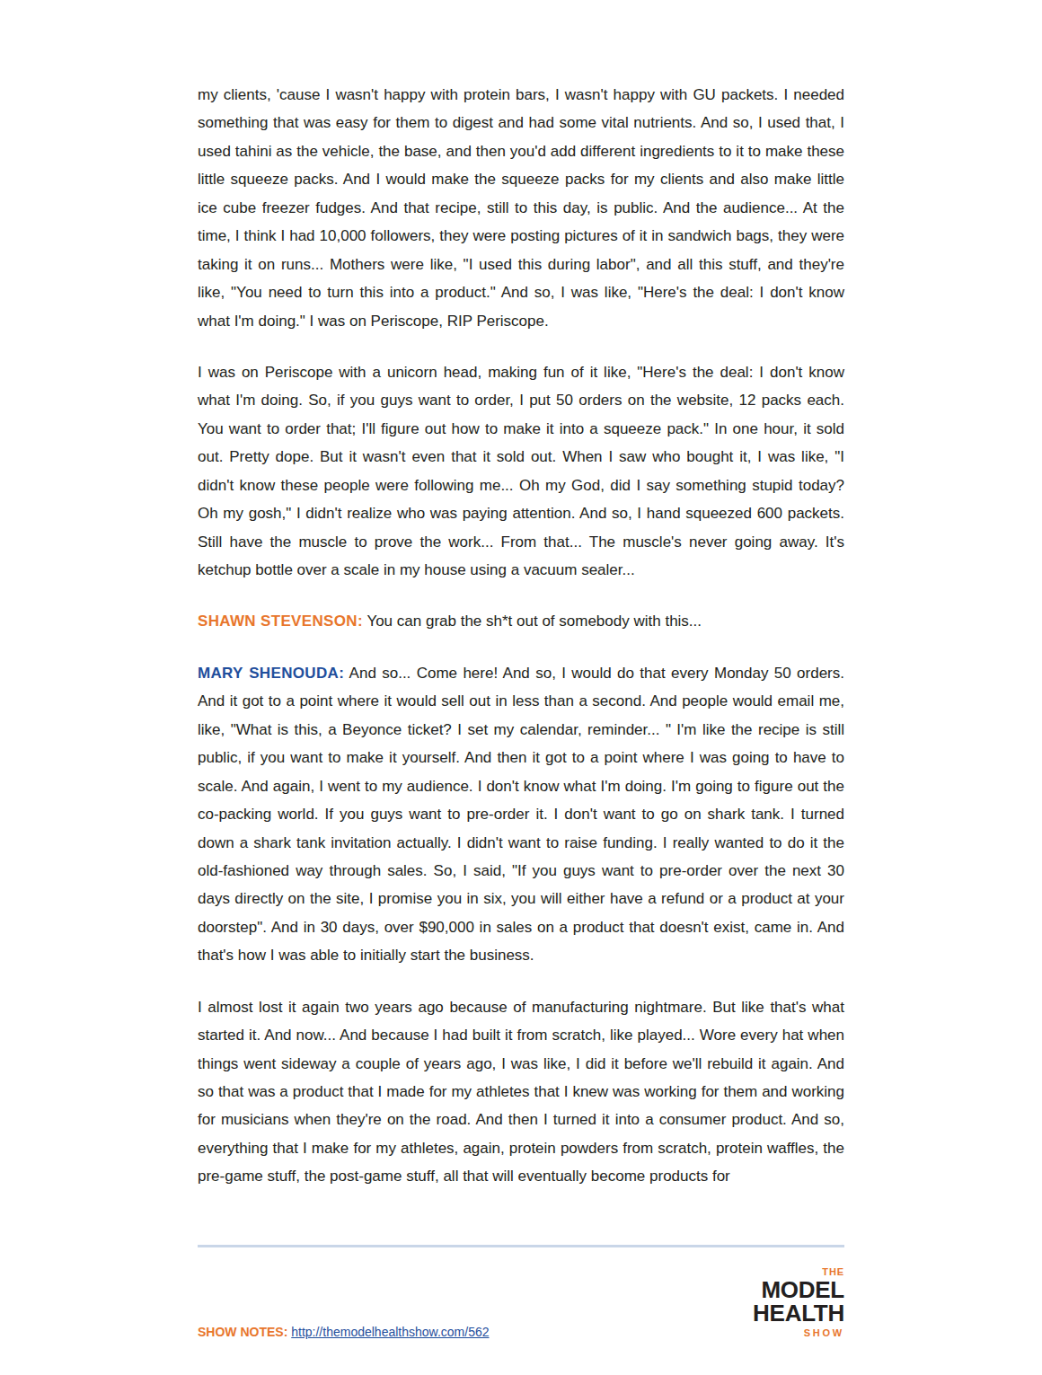my clients, 'cause I wasn't happy with protein bars, I wasn't happy with GU packets. I needed something that was easy for them to digest and had some vital nutrients. And so, I used that, I used tahini as the vehicle, the base, and then you'd add different ingredients to it to make these little squeeze packs. And I would make the squeeze packs for my clients and also make little ice cube freezer fudges. And that recipe, still to this day, is public. And the audience... At the time, I think I had 10,000 followers, they were posting pictures of it in sandwich bags, they were taking it on runs... Mothers were like, "I used this during labor", and all this stuff, and they're like, "You need to turn this into a product." And so, I was like, "Here's the deal: I don't know what I'm doing." I was on Periscope, RIP Periscope.
I was on Periscope with a unicorn head, making fun of it like, "Here's the deal: I don't know what I'm doing. So, if you guys want to order, I put 50 orders on the website, 12 packs each. You want to order that; I'll figure out how to make it into a squeeze pack." In one hour, it sold out. Pretty dope. But it wasn't even that it sold out. When I saw who bought it, I was like, "I didn't know these people were following me... Oh my God, did I say something stupid today? Oh my gosh," I didn't realize who was paying attention. And so, I hand squeezed 600 packets. Still have the muscle to prove the work... From that... The muscle's never going away. It's ketchup bottle over a scale in my house using a vacuum sealer...
SHAWN STEVENSON: You can grab the sh*t out of somebody with this...
MARY SHENOUDA: And so... Come here! And so, I would do that every Monday 50 orders. And it got to a point where it would sell out in less than a second. And people would email me, like, "What is this, a Beyonce ticket? I set my calendar, reminder... " I'm like the recipe is still public, if you want to make it yourself. And then it got to a point where I was going to have to scale. And again, I went to my audience. I don't know what I'm doing. I'm going to figure out the co-packing world. If you guys want to pre-order it. I don't want to go on shark tank. I turned down a shark tank invitation actually. I didn't want to raise funding. I really wanted to do it the old-fashioned way through sales. So, I said, "If you guys want to pre-order over the next 30 days directly on the site, I promise you in six, you will either have a refund or a product at your doorstep". And in 30 days, over $90,000 in sales on a product that doesn't exist, came in. And that's how I was able to initially start the business.
I almost lost it again two years ago because of manufacturing nightmare. But like that's what started it. And now... And because I had built it from scratch, like played... Wore every hat when things went sideway a couple of years ago, I was like, I did it before we'll rebuild it again. And so that was a product that I made for my athletes that I knew was working for them and working for musicians when they're on the road. And then I turned it into a consumer product. And so, everything that I make for my athletes, again, protein powders from scratch, protein waffles, the pre-game stuff, the post-game stuff, all that will eventually become products for
SHOW NOTES: http://themodelhealthshow.com/562
THE MODEL HEALTH SHOW